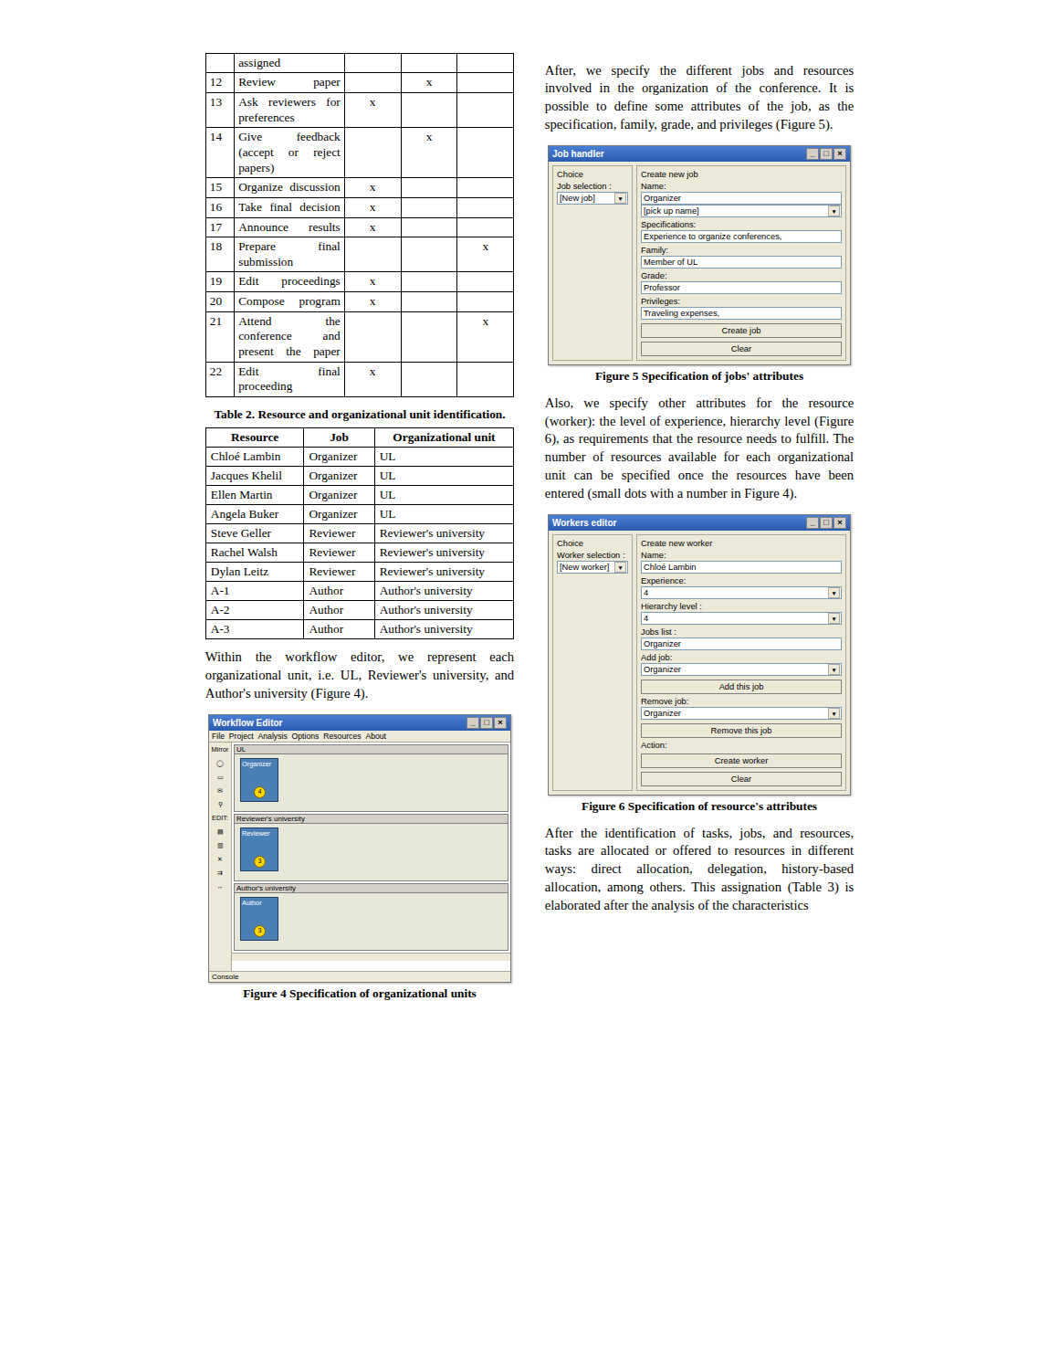| | assigned | | | |
| 12 | Review paper | | x | |
| 13 | Ask reviewers for preferences | x | | |
| 14 | Give feedback (accept or reject papers) | | x | |
| 15 | Organize discussion | x | | |
| 16 | Take final decision | x | | |
| 17 | Announce results | x | | |
| 18 | Prepare final submission | | | x |
| 19 | Edit proceedings | x | | |
| 20 | Compose program | x | | |
| 21 | Attend the conference and present the paper | | | x |
| 22 | Edit final proceeding | x | | |
Table 2. Resource and organizational unit identification.
| Resource | Job | Organizational unit |
| --- | --- | --- |
| Chloé Lambin | Organizer | UL |
| Jacques Khelil | Organizer | UL |
| Ellen Martin | Organizer | UL |
| Angela Buker | Organizer | UL |
| Steve Geller | Reviewer | Reviewer's university |
| Rachel Walsh | Reviewer | Reviewer's university |
| Dylan Leitz | Reviewer | Reviewer's university |
| A-1 | Author | Author's university |
| A-2 | Author | Author's university |
| A-3 | Author | Author's university |
Within the workflow editor, we represent each organizational unit, i.e. UL, Reviewer's university, and Author's university (Figure 4).
Workflow Editor _□×
File Project Analysis Options Resources About
Mirror
◯
▭
✉
⚲
EDIT:
▤
▥
✕
⇉
↔
UL
Organizer
4
Reviewer's university
Reviewer
3
Author's university
Author
3
Console
Figure 4 Specification of organizational units
After, we specify the different jobs and resources involved in the organization of the conference. It is possible to define some attributes of the job, as the specification, family, grade, and privileges (Figure 5).
Job handler _□×
Choice
Job selection :
[New job]
Create new job
Name:
Organizer
[pick up name]
Specifications:
Experience to organize conferences,
Family:
Member of UL
Grade:
Professor
Privileges:
Traveling expenses,
Create job
Clear
Figure 5 Specification of jobs' attributes
Also, we specify other attributes for the resource (worker): the level of experience, hierarchy level (Figure 6), as requirements that the resource needs to fulfill. The number of resources available for each organizational unit can be specified once the resources have been entered (small dots with a number in Figure 4).
Workers editor _□×
Choice
Worker selection :
[New worker]
Create new worker
Name:
Chloé Lambin
Experience:
4
Hierarchy level :
4
Jobs list :
Organizer
Add job:
Organizer
Add this job
Remove job:
Organizer
Remove this job
Action:
Create worker
Clear
Figure 6 Specification of resource's attributes
After the identification of tasks, jobs, and resources, tasks are allocated or offered to resources in different ways: direct allocation, delegation, history-based allocation, among others. This assignation (Table 3) is elaborated after the analysis of the characteristics